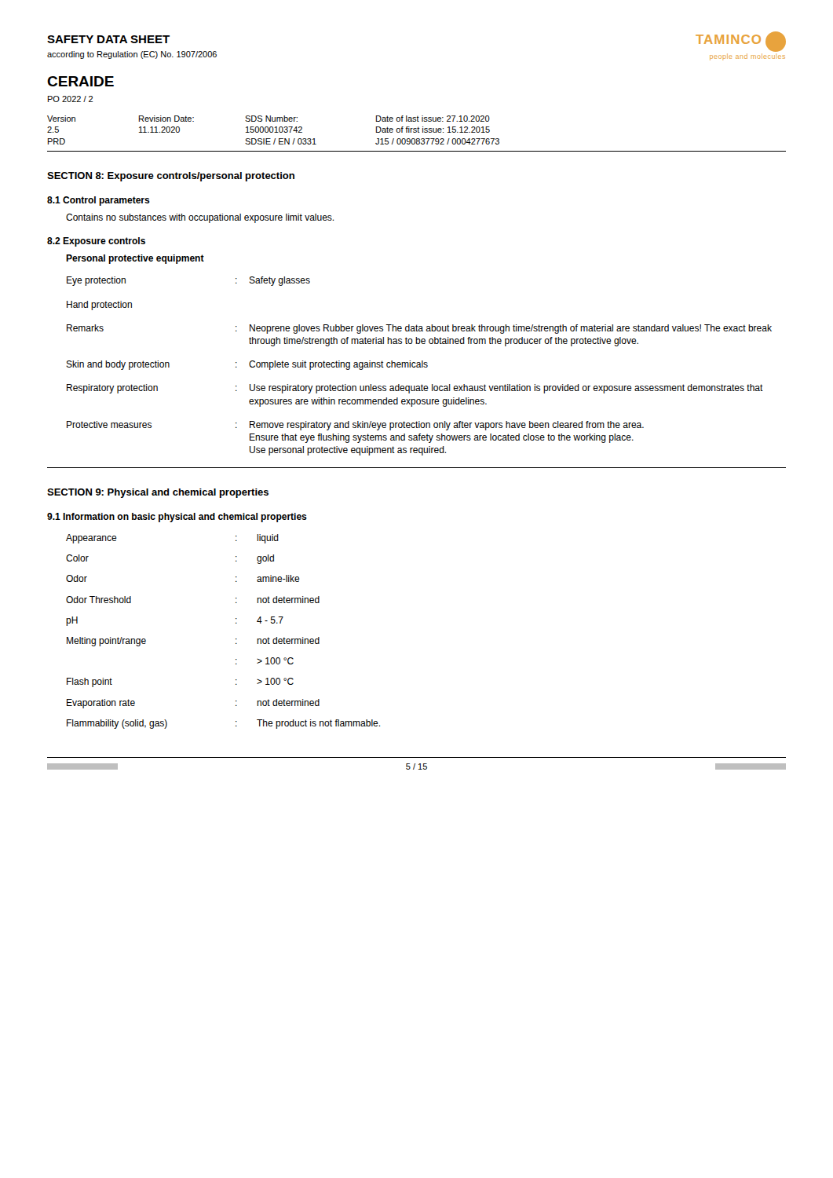SAFETY DATA SHEET
according to Regulation (EC) No. 1907/2006
CERAIDE
PO 2022 / 2
TAMINCO
people and molecules
| Version 2.5 PRD | Revision Date: 11.11.2020 | SDS Number: 150000103742 SDSIE / EN / 0331 | Date of last issue: 27.10.2020 Date of first issue: 15.12.2015 J15 / 0090837792 / 0004277673 |
SECTION 8: Exposure controls/personal protection
8.1 Control parameters
Contains no substances with occupational exposure limit values.
8.2 Exposure controls
Personal protective equipment
| Eye protection | : | Safety glasses |
| Hand protection | | |
| Remarks | : | Neoprene gloves Rubber gloves The data about break through time/strength of material are standard values! The exact break through time/strength of material has to be obtained from the producer of the protective glove. |
| Skin and body protection | : | Complete suit protecting against chemicals |
| Respiratory protection | : | Use respiratory protection unless adequate local exhaust ventilation is provided or exposure assessment demonstrates that exposures are within recommended exposure guidelines. |
| Protective measures | : | Remove respiratory and skin/eye protection only after vapors have been cleared from the area. Ensure that eye flushing systems and safety showers are located close to the working place. Use personal protective equipment as required. |
SECTION 9: Physical and chemical properties
9.1 Information on basic physical and chemical properties
| Appearance | : | liquid |
| Color | : | gold |
| Odor | : | amine-like |
| Odor Threshold | : | not determined |
| pH | : | 4 - 5.7 |
| Melting point/range | : | not determined |
| | : | > 100 °C |
| Flash point | : | > 100 °C |
| Evaporation rate | : | not determined |
| Flammability (solid, gas) | : | The product is not flammable. |
5 / 15